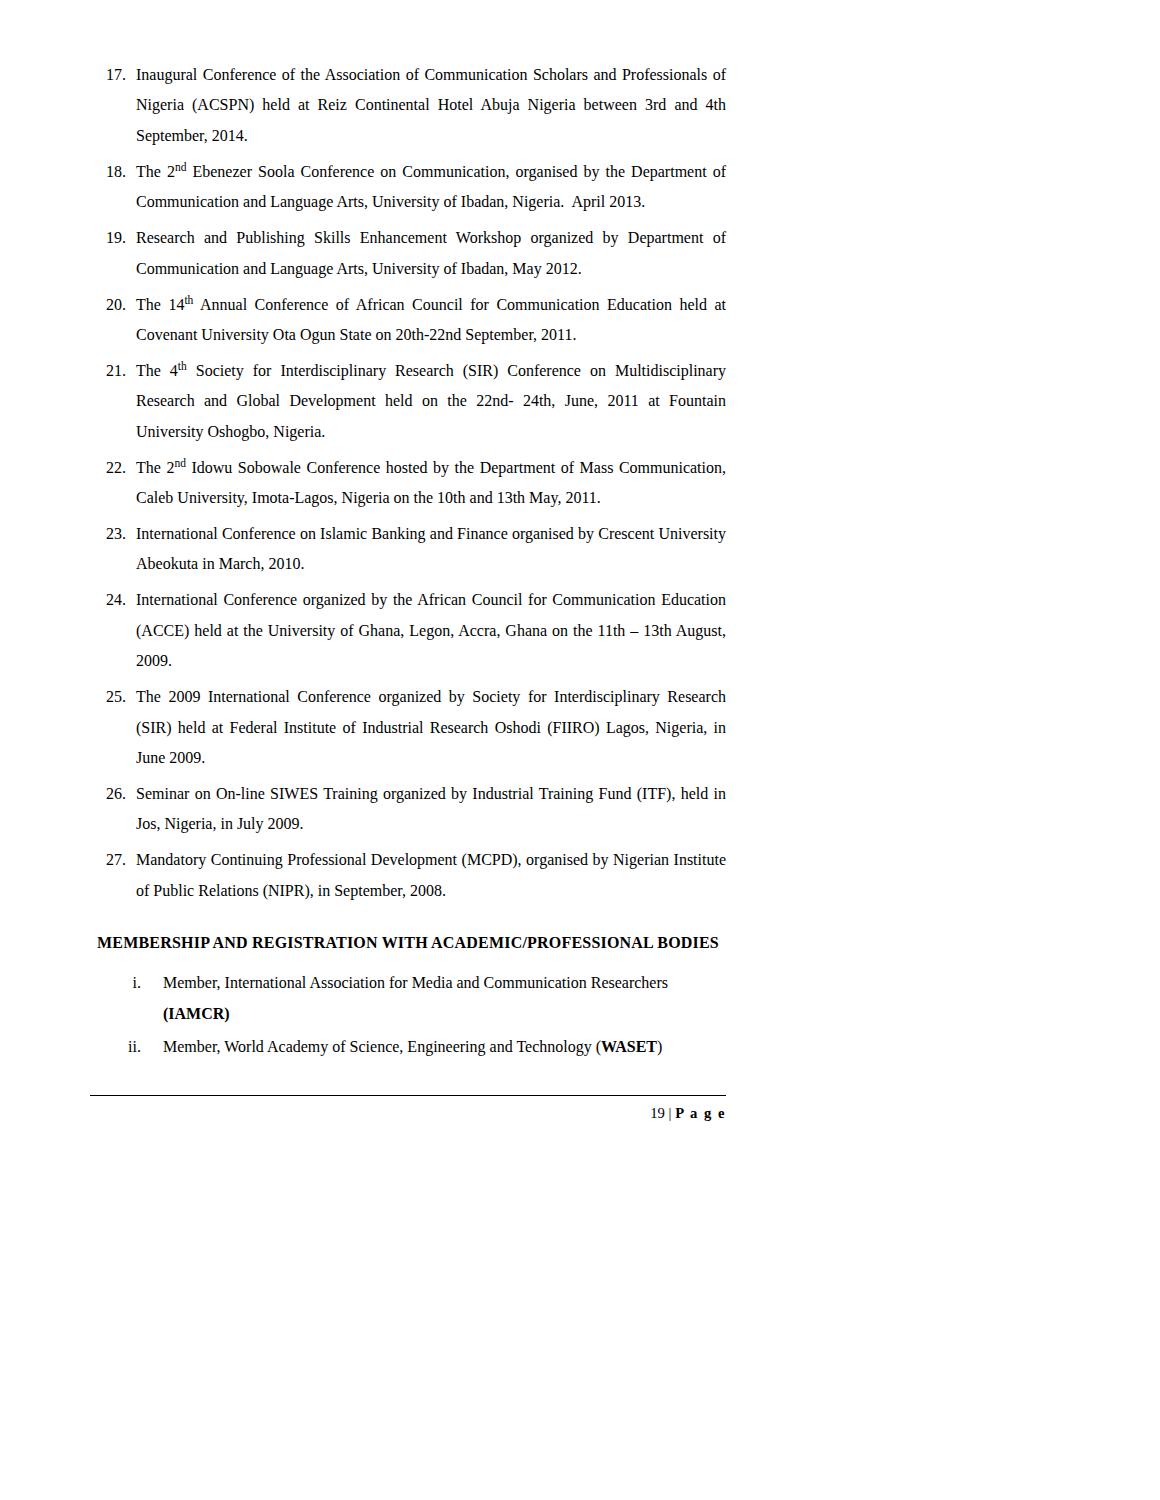Inaugural Conference of the Association of Communication Scholars and Professionals of Nigeria (ACSPN) held at Reiz Continental Hotel Abuja Nigeria between 3rd and 4th September, 2014.
The 2nd Ebenezer Soola Conference on Communication, organised by the Department of Communication and Language Arts, University of Ibadan, Nigeria. April 2013.
Research and Publishing Skills Enhancement Workshop organized by Department of Communication and Language Arts, University of Ibadan, May 2012.
The 14th Annual Conference of African Council for Communication Education held at Covenant University Ota Ogun State on 20th-22nd September, 2011.
The 4th Society for Interdisciplinary Research (SIR) Conference on Multidisciplinary Research and Global Development held on the 22nd- 24th, June, 2011 at Fountain University Oshogbo, Nigeria.
The 2nd Idowu Sobowale Conference hosted by the Department of Mass Communication, Caleb University, Imota-Lagos, Nigeria on the 10th and 13th May, 2011.
International Conference on Islamic Banking and Finance organised by Crescent University Abeokuta in March, 2010.
International Conference organized by the African Council for Communication Education (ACCE) held at the University of Ghana, Legon, Accra, Ghana on the 11th – 13th August, 2009.
The 2009 International Conference organized by Society for Interdisciplinary Research (SIR) held at Federal Institute of Industrial Research Oshodi (FIIRO) Lagos, Nigeria, in June 2009.
Seminar on On-line SIWES Training organized by Industrial Training Fund (ITF), held in Jos, Nigeria, in July 2009.
Mandatory Continuing Professional Development (MCPD), organised by Nigerian Institute of Public Relations (NIPR), in September, 2008.
MEMBERSHIP AND REGISTRATION WITH ACADEMIC/PROFESSIONAL BODIES
Member, International Association for Media and Communication Researchers
(IAMCR)
Member, World Academy of Science, Engineering and Technology (WASET)
19 | P a g e